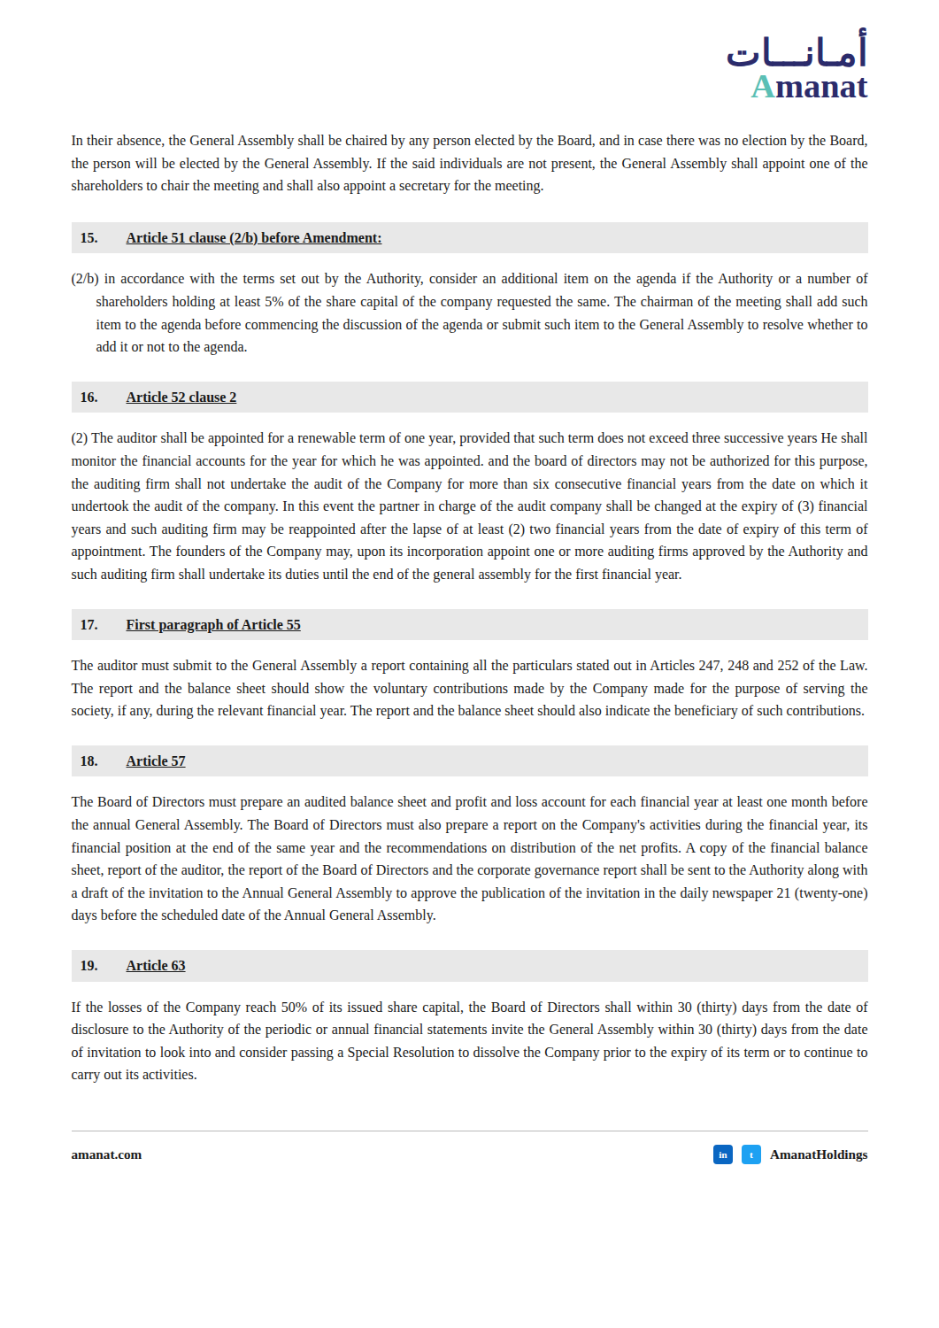أمـانـــات
Amanat
In their absence, the General Assembly shall be chaired by any person elected by the Board, and in case there was no election by the Board, the person will be elected by the General Assembly. If the said individuals are not present, the General Assembly shall appoint one of the shareholders to chair the meeting and shall also appoint a secretary for the meeting.
15. Article 51 clause (2/b) before Amendment:
(2/b) in accordance with the terms set out by the Authority, consider an additional item on the agenda if the Authority or a number of shareholders holding at least 5% of the share capital of the company requested the same. The chairman of the meeting shall add such item to the agenda before commencing the discussion of the agenda or submit such item to the General Assembly to resolve whether to add it or not to the agenda.
16. Article 52 clause 2
(2) The auditor shall be appointed for a renewable term of one year, provided that such term does not exceed three successive years He shall monitor the financial accounts for the year for which he was appointed. and the board of directors may not be authorized for this purpose, the auditing firm shall not undertake the audit of the Company for more than six consecutive financial years from the date on which it undertook the audit of the company. In this event the partner in charge of the audit company shall be changed at the expiry of (3) financial years and such auditing firm may be reappointed after the lapse of at least (2) two financial years from the date of expiry of this term of appointment. The founders of the Company may, upon its incorporation appoint one or more auditing firms approved by the Authority and such auditing firm shall undertake its duties until the end of the general assembly for the first financial year.
17. First paragraph of Article 55
The auditor must submit to the General Assembly a report containing all the particulars stated out in Articles 247, 248 and 252 of the Law. The report and the balance sheet should show the voluntary contributions made by the Company made for the purpose of serving the society, if any, during the relevant financial year. The report and the balance sheet should also indicate the beneficiary of such contributions.
18. Article 57
The Board of Directors must prepare an audited balance sheet and profit and loss account for each financial year at least one month before the annual General Assembly. The Board of Directors must also prepare a report on the Company's activities during the financial year, its financial position at the end of the same year and the recommendations on distribution of the net profits. A copy of the financial balance sheet, report of the auditor, the report of the Board of Directors and the corporate governance report shall be sent to the Authority along with a draft of the invitation to the Annual General Assembly to approve the publication of the invitation in the daily newspaper 21 (twenty-one) days before the scheduled date of the Annual General Assembly.
19. Article 63
If the losses of the Company reach 50% of its issued share capital, the Board of Directors shall within 30 (thirty) days from the date of disclosure to the Authority of the periodic or annual financial statements invite the General Assembly within 30 (thirty) days from the date of invitation to look into and consider passing a Special Resolution to dissolve the Company prior to the expiry of its term or to continue to carry out its activities.
amanat.com in t AmanatHoldings